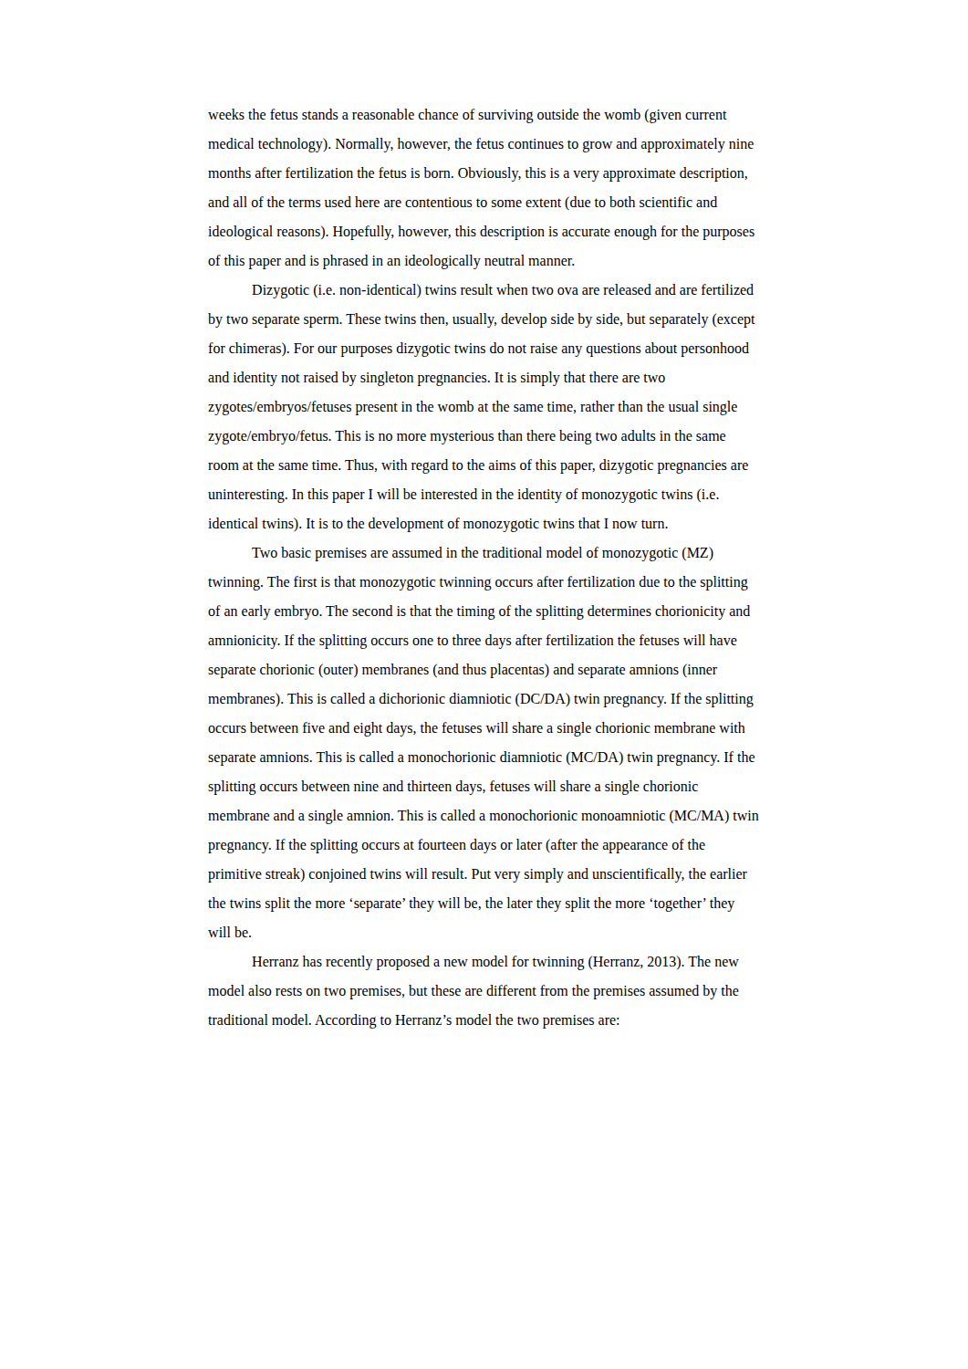weeks the fetus stands a reasonable chance of surviving outside the womb (given current medical technology). Normally, however, the fetus continues to grow and approximately nine months after fertilization the fetus is born. Obviously, this is a very approximate description, and all of the terms used here are contentious to some extent (due to both scientific and ideological reasons). Hopefully, however, this description is accurate enough for the purposes of this paper and is phrased in an ideologically neutral manner.
Dizygotic (i.e. non-identical) twins result when two ova are released and are fertilized by two separate sperm. These twins then, usually, develop side by side, but separately (except for chimeras). For our purposes dizygotic twins do not raise any questions about personhood and identity not raised by singleton pregnancies. It is simply that there are two zygotes/embryos/fetuses present in the womb at the same time, rather than the usual single zygote/embryo/fetus. This is no more mysterious than there being two adults in the same room at the same time. Thus, with regard to the aims of this paper, dizygotic pregnancies are uninteresting. In this paper I will be interested in the identity of monozygotic twins (i.e. identical twins). It is to the development of monozygotic twins that I now turn.
Two basic premises are assumed in the traditional model of monozygotic (MZ) twinning. The first is that monozygotic twinning occurs after fertilization due to the splitting of an early embryo. The second is that the timing of the splitting determines chorionicity and amnionicity. If the splitting occurs one to three days after fertilization the fetuses will have separate chorionic (outer) membranes (and thus placentas) and separate amnions (inner membranes). This is called a dichorionic diamniotic (DC/DA) twin pregnancy. If the splitting occurs between five and eight days, the fetuses will share a single chorionic membrane with separate amnions. This is called a monochorionic diamniotic (MC/DA) twin pregnancy. If the splitting occurs between nine and thirteen days, fetuses will share a single chorionic membrane and a single amnion. This is called a monochorionic monoamniotic (MC/MA) twin pregnancy. If the splitting occurs at fourteen days or later (after the appearance of the primitive streak) conjoined twins will result. Put very simply and unscientifically, the earlier the twins split the more ‘separate’ they will be, the later they split the more ‘together’ they will be.
Herranz has recently proposed a new model for twinning (Herranz, 2013). The new model also rests on two premises, but these are different from the premises assumed by the traditional model. According to Herranz’s model the two premises are: